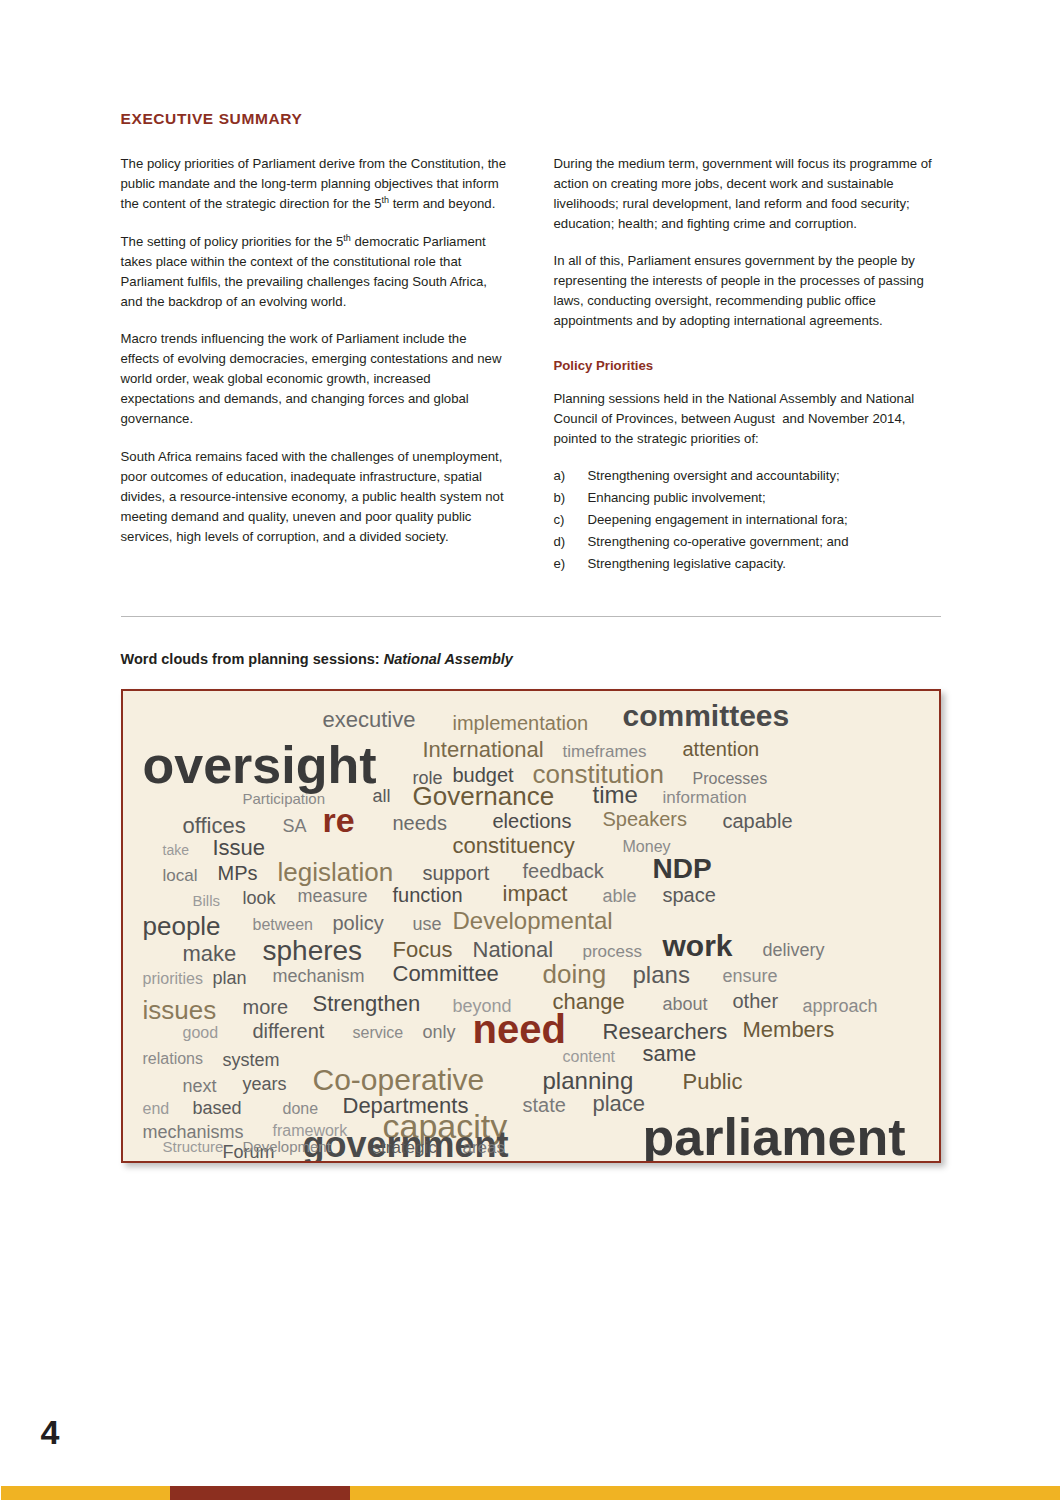Executive Summary
The policy priorities of Parliament derive from the Constitution, the public mandate and the long-term planning objectives that inform the content of the strategic direction for the 5th term and beyond.
The setting of policy priorities for the 5th democratic Parliament takes place within the context of the constitutional role that Parliament fulfils, the prevailing challenges facing South Africa, and the backdrop of an evolving world.
Macro trends influencing the work of Parliament include the effects of evolving democracies, emerging contestations and new world order, weak global economic growth, increased expectations and demands, and changing forces and global governance.
South Africa remains faced with the challenges of unemployment, poor outcomes of education, inadequate infrastructure, spatial divides, a resource-intensive economy, a public health system not meeting demand and quality, uneven and poor quality public services, high levels of corruption, and a divided society.
During the medium term, government will focus its programme of action on creating more jobs, decent work and sustainable livelihoods; rural development, land reform and food security; education; health; and fighting crime and corruption.
In all of this, Parliament ensures government by the people by representing the interests of people in the processes of passing laws, conducting oversight, recommending public office appointments and by adopting international agreements.
Policy Priorities
Planning sessions held in the National Assembly and National Council of Provinces, between August and November 2014, pointed to the strategic priorities of:
a) Strengthening oversight and accountability;
b) Enhancing public involvement;
c) Deepening engagement in international fora;
d) Strengthening co-operative government; and
e) Strengthening legislative capacity.
Word clouds from planning sessions: National Assembly
executive implementation committees oversight International timeframes attention role budget constitution Processes Participation all Governance time information offices SA re needs elections Speakers capable take Issue constituency Money local MPs legislation support feedback NDP Bills look measure function impact able space people between policy use Developmental make spheres Focus National process work delivery priorities plan mechanism Committee doing plans ensure issues more Strengthen beyond change about other approach good different service only need Researchers Members relations system content same next years Co-operative planning Public end based done Departments state place mechanisms framework capacity Forum Structure government parliament Development strategic areas
4